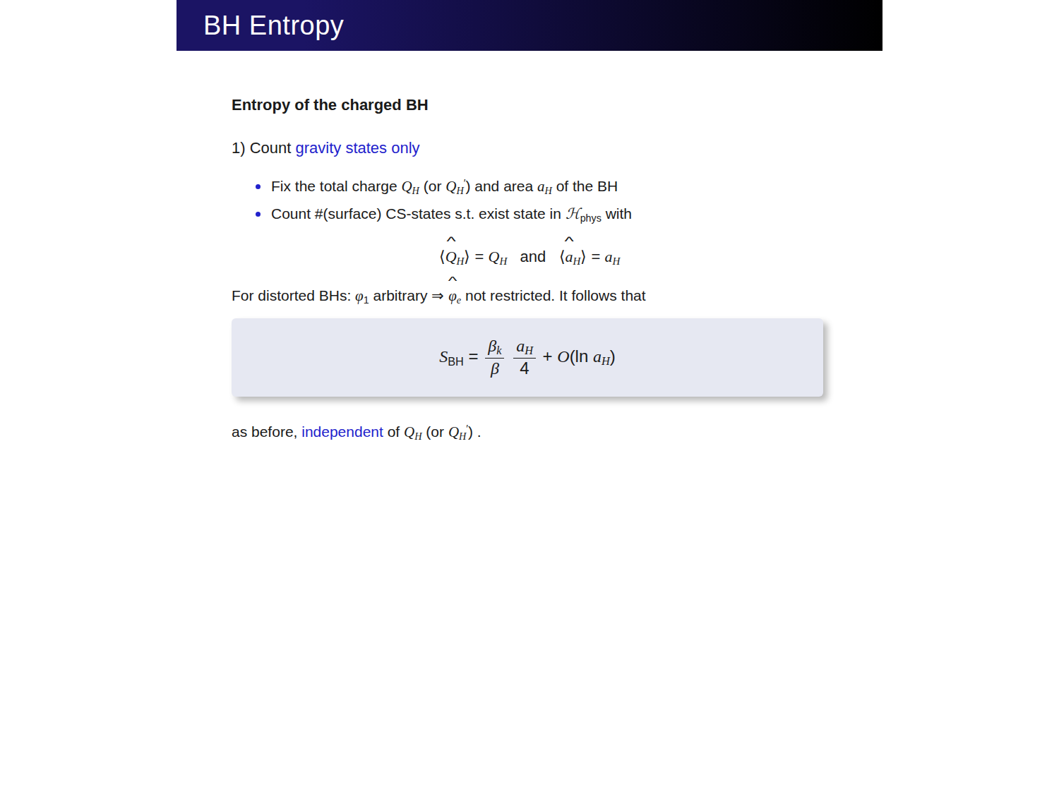BH Entropy
Entropy of the charged BH
1) Count gravity states only
Fix the total charge QH (or QH′) and area aH of the BH
Count #(surface) CS-states s.t. exist state in ℋphys with
⟨QH⟩ = QH and ⟨aH⟩ = aH
For distorted BHs: φ1 arbitrary ⇒ φe not restricted. It follows that
SBH = βk β aH 4 + O(ln aH)
as before, independent of QH (or QH′) .